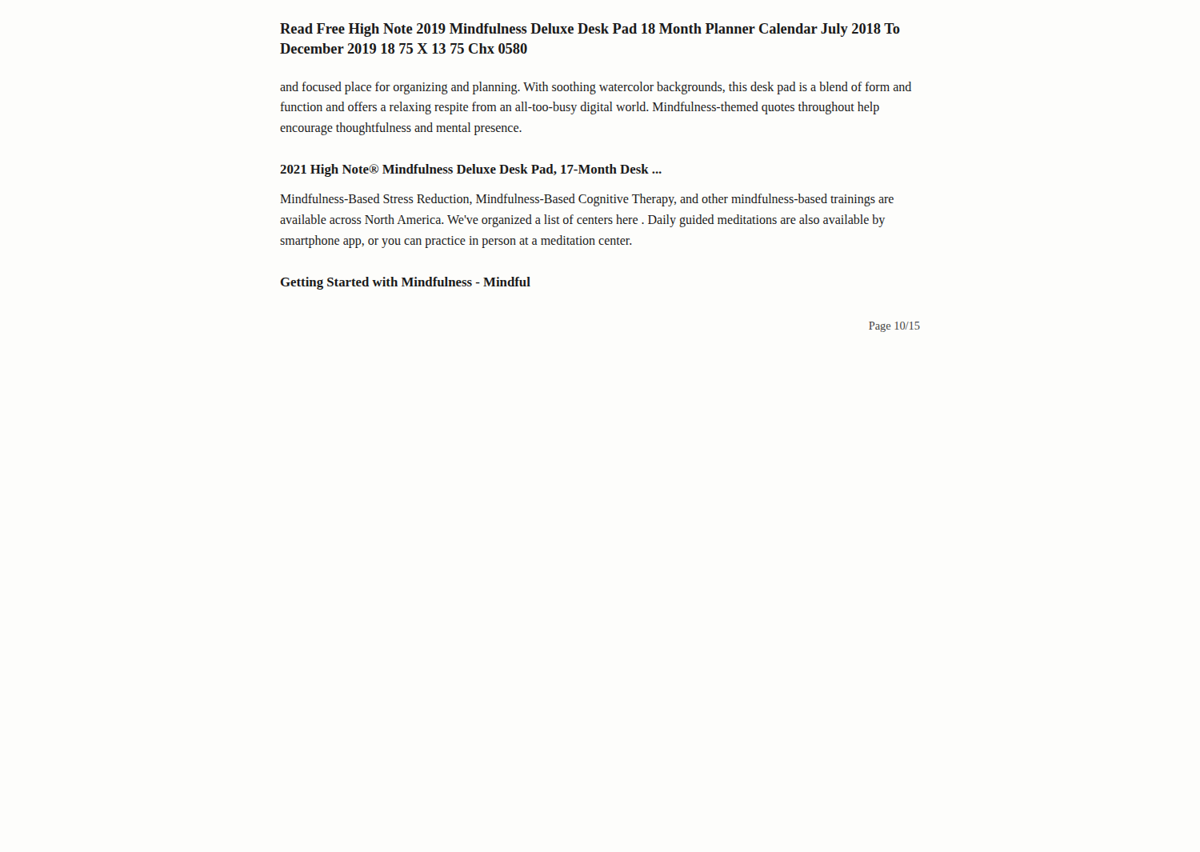Read Free High Note 2019 Mindfulness Deluxe Desk Pad 18 Month Planner Calendar July 2018 To December 2019 18 75 X 13 75 Chx 0580
and focused place for organizing and planning. With soothing watercolor backgrounds, this desk pad is a blend of form and function and offers a relaxing respite from an all-too-busy digital world. Mindfulness-themed quotes throughout help encourage thoughtfulness and mental presence.
2021 High Note® Mindfulness Deluxe Desk Pad, 17-Month Desk ...
Mindfulness-Based Stress Reduction, Mindfulness-Based Cognitive Therapy, and other mindfulness-based trainings are available across North America. We've organized a list of centers here . Daily guided meditations are also available by smartphone app, or you can practice in person at a meditation center.
Getting Started with Mindfulness - Mindful
Page 10/15